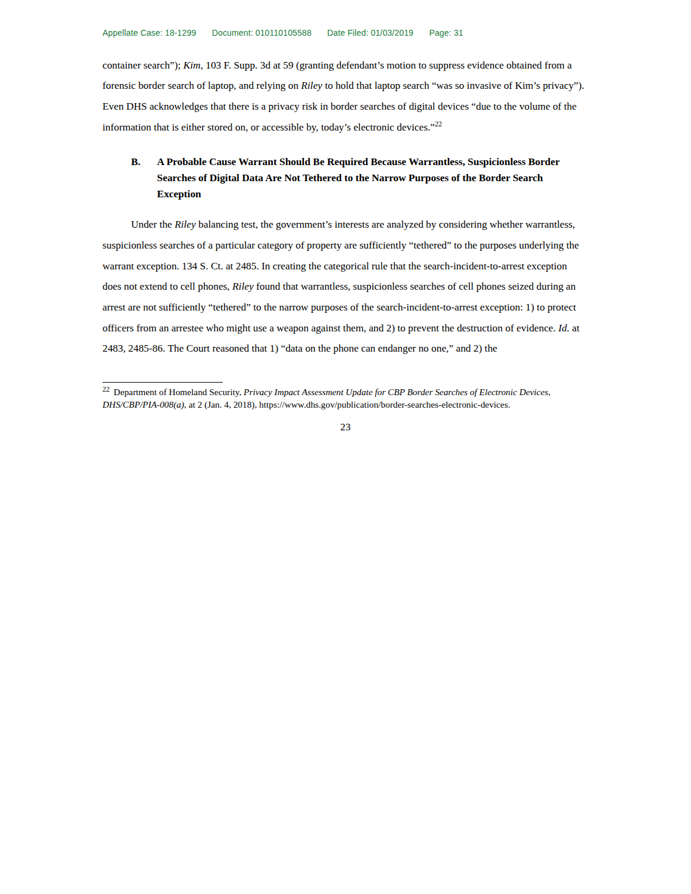Appellate Case: 18-1299 Document: 010110105588 Date Filed: 01/03/2019 Page: 31
container search”); Kim, 103 F. Supp. 3d at 59 (granting defendant’s motion to suppress evidence obtained from a forensic border search of laptop, and relying on Riley to hold that laptop search “was so invasive of Kim’s privacy”). Even DHS acknowledges that there is a privacy risk in border searches of digital devices “due to the volume of the information that is either stored on, or accessible by, today’s electronic devices.”22
B.
A Probable Cause Warrant Should Be Required Because Warrantless, Suspicionless Border Searches of Digital Data Are Not Tethered to the Narrow Purposes of the Border Search Exception
Under the Riley balancing test, the government’s interests are analyzed by considering whether warrantless, suspicionless searches of a particular category of property are sufficiently “tethered” to the purposes underlying the warrant exception. 134 S. Ct. at 2485. In creating the categorical rule that the search-incident-to-arrest exception does not extend to cell phones, Riley found that warrantless, suspicionless searches of cell phones seized during an arrest are not sufficiently “tethered” to the narrow purposes of the search-incident-to-arrest exception: 1) to protect officers from an arrestee who might use a weapon against them, and 2) to prevent the destruction of evidence. Id. at 2483, 2485-86. The Court reasoned that 1) “data on the phone can endanger no one,” and 2) the
22 Department of Homeland Security, Privacy Impact Assessment Update for CBP Border Searches of Electronic Devices, DHS/CBP/PIA-008(a), at 2 (Jan. 4, 2018), https://www.dhs.gov/publication/border-searches-electronic-devices.
23